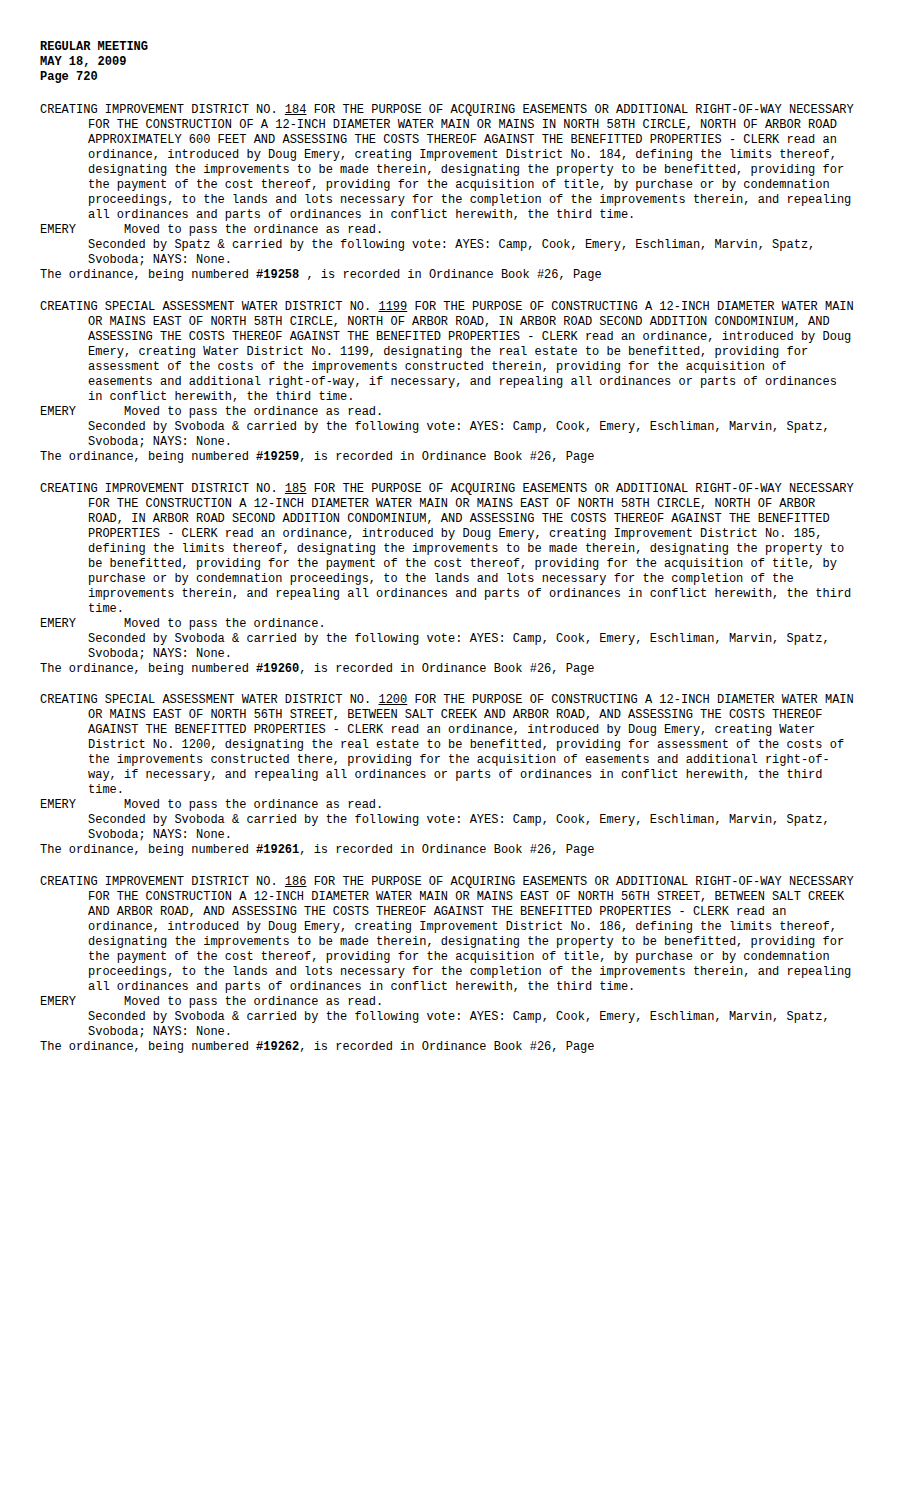REGULAR MEETING
MAY 18, 2009
Page 720
CREATING IMPROVEMENT DISTRICT NO. 184 FOR THE PURPOSE OF ACQUIRING EASEMENTS OR ADDITIONAL RIGHT-OF-WAY NECESSARY FOR THE CONSTRUCTION OF A 12-INCH DIAMETER WATER MAIN OR MAINS IN NORTH 58TH CIRCLE, NORTH OF ARBOR ROAD APPROXIMATELY 600 FEET AND ASSESSING THE COSTS THEREOF AGAINST THE BENEFITTED PROPERTIES - CLERK read an ordinance, introduced by Doug Emery, creating Improvement District No. 184, defining the limits thereof, designating the improvements to be made therein, designating the property to be benefitted, providing for the payment of the cost thereof, providing for the acquisition of title, by purchase or by condemnation proceedings, to the lands and lots necessary for the completion of the improvements therein, and repealing all ordinances and parts of ordinances in conflict herewith, the third time.
EMERYMoved to pass the ordinance as read.
Seconded by Spatz & carried by the following vote: AYES: Camp, Cook, Emery, Eschliman, Marvin, Spatz, Svoboda; NAYS: None.
The ordinance, being numbered #19258 , is recorded in Ordinance Book #26, Page
CREATING SPECIAL ASSESSMENT WATER DISTRICT NO. 1199 FOR THE PURPOSE OF CONSTRUCTING A 12-INCH DIAMETER WATER MAIN OR MAINS EAST OF NORTH 58TH CIRCLE, NORTH OF ARBOR ROAD, IN ARBOR ROAD SECOND ADDITION CONDOMINIUM, AND ASSESSING THE COSTS THEREOF AGAINST THE BENEFITED PROPERTIES - CLERK read an ordinance, introduced by Doug Emery, creating Water District No. 1199, designating the real estate to be benefitted, providing for assessment of the costs of the improvements constructed therein, providing for the acquisition of easements and additional right-of-way, if necessary, and repealing all ordinances or parts of ordinances in conflict herewith, the third time.
EMERYMoved to pass the ordinance as read.
Seconded by Svoboda & carried by the following vote: AYES: Camp, Cook, Emery, Eschliman, Marvin, Spatz, Svoboda; NAYS: None.
The ordinance, being numbered #19259, is recorded in Ordinance Book #26, Page
CREATING IMPROVEMENT DISTRICT NO. 185 FOR THE PURPOSE OF ACQUIRING EASEMENTS OR ADDITIONAL RIGHT-OF-WAY NECESSARY FOR THE CONSTRUCTION A 12-INCH DIAMETER WATER MAIN OR MAINS EAST OF NORTH 58TH CIRCLE, NORTH OF ARBOR ROAD, IN ARBOR ROAD SECOND ADDITION CONDOMINIUM, AND ASSESSING THE COSTS THEREOF AGAINST THE BENEFITTED PROPERTIES - CLERK read an ordinance, introduced by Doug Emery, creating Improvement District No. 185, defining the limits thereof, designating the improvements to be made therein, designating the property to be benefitted, providing for the payment of the cost thereof, providing for the acquisition of title, by purchase or by condemnation proceedings, to the lands and lots necessary for the completion of the improvements therein, and repealing all ordinances and parts of ordinances in conflict herewith, the third time.
EMERYMoved to pass the ordinance.
Seconded by Svoboda & carried by the following vote: AYES: Camp, Cook, Emery, Eschliman, Marvin, Spatz, Svoboda; NAYS: None.
The ordinance, being numbered #19260, is recorded in Ordinance Book #26, Page
CREATING SPECIAL ASSESSMENT WATER DISTRICT NO. 1200 FOR THE PURPOSE OF CONSTRUCTING A 12-INCH DIAMETER WATER MAIN OR MAINS EAST OF NORTH 56TH STREET, BETWEEN SALT CREEK AND ARBOR ROAD, AND ASSESSING THE COSTS THEREOF AGAINST THE BENEFITTED PROPERTIES - CLERK read an ordinance, introduced by Doug Emery, creating Water District No. 1200, designating the real estate to be benefitted, providing for assessment of the costs of the improvements constructed there, providing for the acquisition of easements and additional right-of-way, if necessary, and repealing all ordinances or parts of ordinances in conflict herewith, the third time.
EMERYMoved to pass the ordinance as read.
Seconded by Svoboda & carried by the following vote: AYES: Camp, Cook, Emery, Eschliman, Marvin, Spatz, Svoboda; NAYS: None.
The ordinance, being numbered #19261, is recorded in Ordinance Book #26, Page
CREATING IMPROVEMENT DISTRICT NO. 186 FOR THE PURPOSE OF ACQUIRING EASEMENTS OR ADDITIONAL RIGHT-OF-WAY NECESSARY FOR THE CONSTRUCTION A 12-INCH DIAMETER WATER MAIN OR MAINS EAST OF NORTH 56TH STREET, BETWEEN SALT CREEK AND ARBOR ROAD, AND ASSESSING THE COSTS THEREOF AGAINST THE BENEFITTED PROPERTIES - CLERK read an ordinance, introduced by Doug Emery, creating Improvement District No. 186, defining the limits thereof, designating the improvements to be made therein, designating the property to be benefitted, providing for the payment of the cost thereof, providing for the acquisition of title, by purchase or by condemnation proceedings, to the lands and lots necessary for the completion of the improvements therein, and repealing all ordinances and parts of ordinances in conflict herewith, the third time.
EMERYMoved to pass the ordinance as read.
Seconded by Svoboda & carried by the following vote: AYES: Camp, Cook, Emery, Eschliman, Marvin, Spatz, Svoboda; NAYS: None.
The ordinance, being numbered #19262, is recorded in Ordinance Book #26, Page